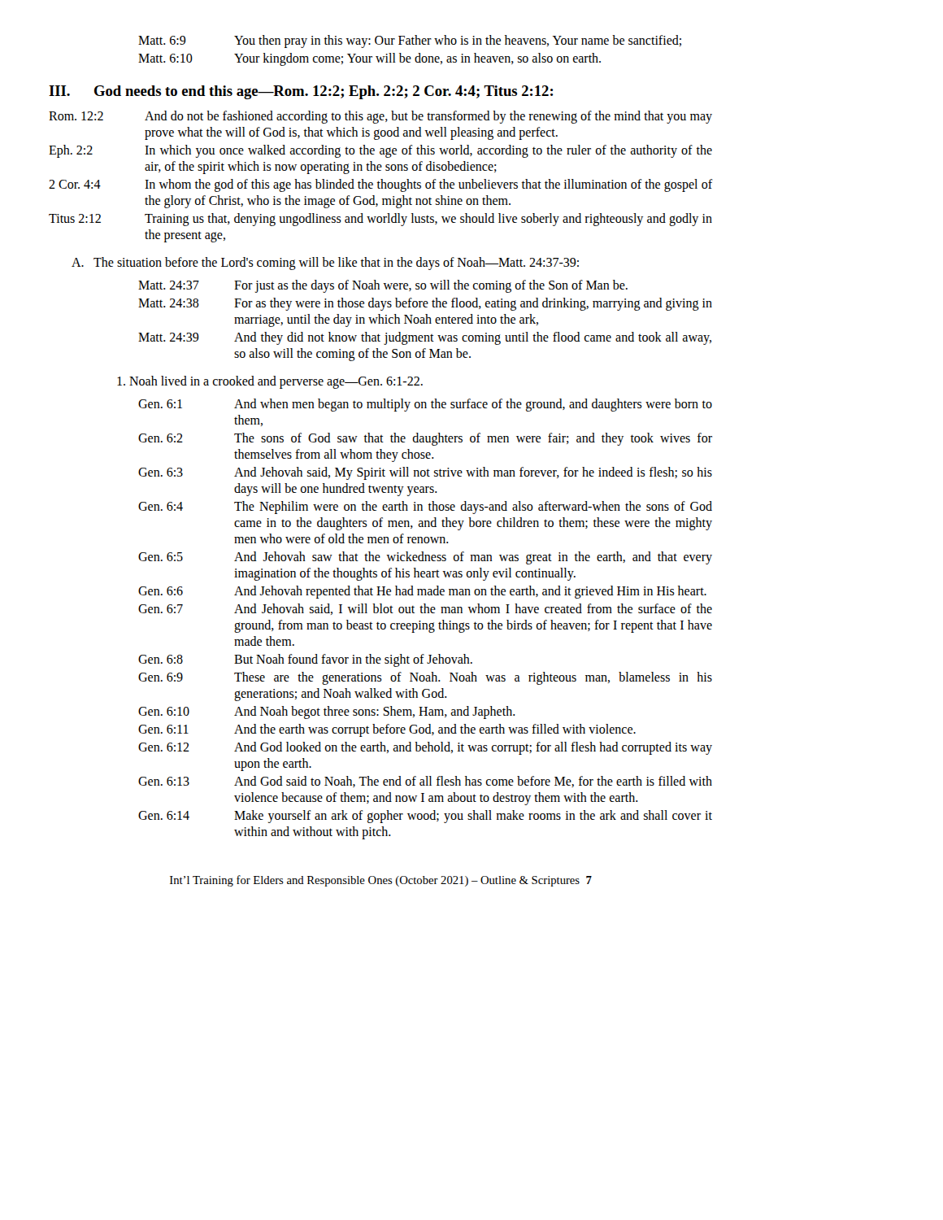Matt. 6:9
You then pray in this way: Our Father who is in the heavens, Your name be sanctified;
Matt. 6:10
Your kingdom come; Your will be done, as in heaven, so also on earth.
III. God needs to end this age—Rom. 12:2; Eph. 2:2; 2 Cor. 4:4; Titus 2:12:
Rom. 12:2
And do not be fashioned according to this age, but be transformed by the renewing of the mind that you may prove what the will of God is, that which is good and well pleasing and perfect.
Eph. 2:2
In which you once walked according to the age of this world, according to the ruler of the authority of the air, of the spirit which is now operating in the sons of disobedience;
2 Cor. 4:4
In whom the god of this age has blinded the thoughts of the unbelievers that the illumination of the gospel of the glory of Christ, who is the image of God, might not shine on them.
Titus 2:12
Training us that, denying ungodliness and worldly lusts, we should live soberly and righteously and godly in the present age,
A.
The situation before the Lord's coming will be like that in the days of Noah—Matt. 24:37-39:
Matt. 24:37
For just as the days of Noah were, so will the coming of the Son of Man be.
Matt. 24:38
For as they were in those days before the flood, eating and drinking, marrying and giving in marriage, until the day in which Noah entered into the ark,
Matt. 24:39
And they did not know that judgment was coming until the flood came and took all away, so also will the coming of the Son of Man be.
1. Noah lived in a crooked and perverse age—Gen. 6:1-22.
Gen. 6:1
And when men began to multiply on the surface of the ground, and daughters were born to them,
Gen. 6:2
The sons of God saw that the daughters of men were fair; and they took wives for themselves from all whom they chose.
Gen. 6:3
And Jehovah said, My Spirit will not strive with man forever, for he indeed is flesh; so his days will be one hundred twenty years.
Gen. 6:4
The Nephilim were on the earth in those days-and also afterward-when the sons of God came in to the daughters of men, and they bore children to them; these were the mighty men who were of old the men of renown.
Gen. 6:5
And Jehovah saw that the wickedness of man was great in the earth, and that every imagination of the thoughts of his heart was only evil continually.
Gen. 6:6
And Jehovah repented that He had made man on the earth, and it grieved Him in His heart.
Gen. 6:7
And Jehovah said, I will blot out the man whom I have created from the surface of the ground, from man to beast to creeping things to the birds of heaven; for I repent that I have made them.
Gen. 6:8
But Noah found favor in the sight of Jehovah.
Gen. 6:9
These are the generations of Noah. Noah was a righteous man, blameless in his generations; and Noah walked with God.
Gen. 6:10
And Noah begot three sons: Shem, Ham, and Japheth.
Gen. 6:11
And the earth was corrupt before God, and the earth was filled with violence.
Gen. 6:12
And God looked on the earth, and behold, it was corrupt; for all flesh had corrupted its way upon the earth.
Gen. 6:13
And God said to Noah, The end of all flesh has come before Me, for the earth is filled with violence because of them; and now I am about to destroy them with the earth.
Gen. 6:14
Make yourself an ark of gopher wood; you shall make rooms in the ark and shall cover it within and without with pitch.
Int’l Training for Elders and Responsible Ones (October 2021) – Outline & Scriptures 7